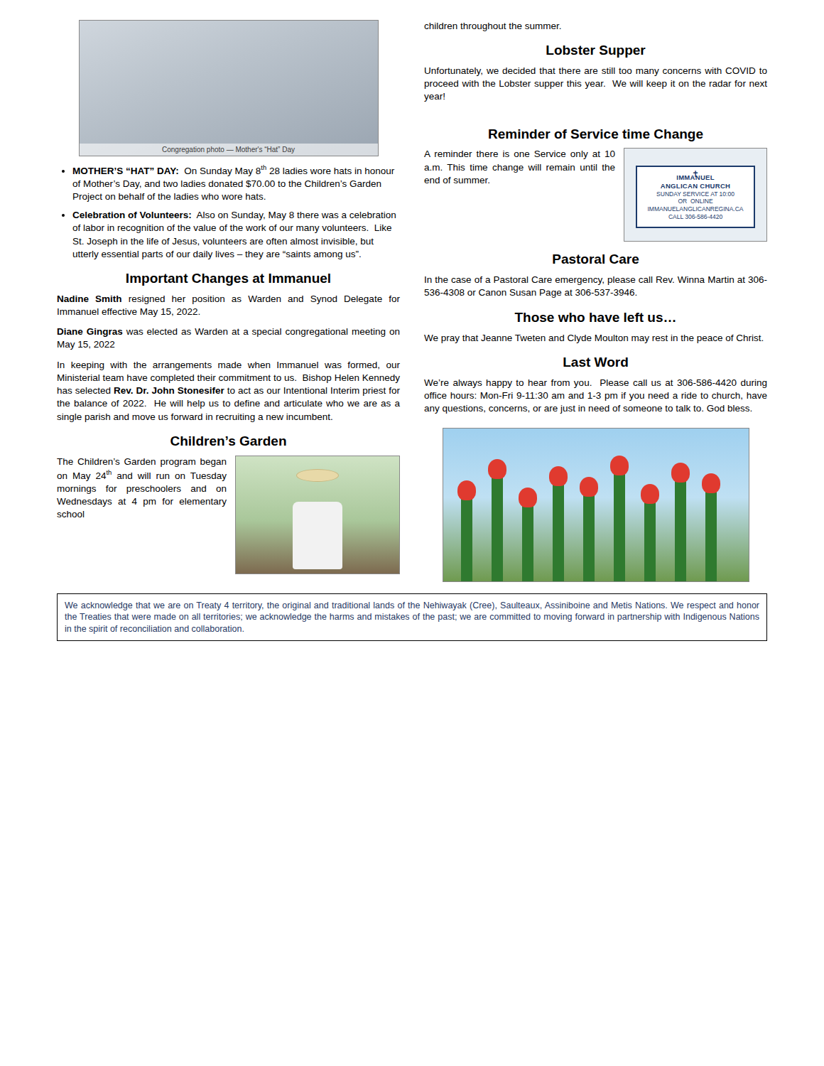Congregation photo — Mother's “Hat” Day
MOTHER’S “HAT” DAY: On Sunday May 8th 28 ladies wore hats in honour of Mother’s Day, and two ladies donated $70.00 to the Children’s Garden Project on behalf of the ladies who wore hats.
Celebration of Volunteers: Also on Sunday, May 8 there was a celebration of labor in recognition of the value of the work of our many volunteers. Like St. Joseph in the life of Jesus, volunteers are often almost invisible, but utterly essential parts of our daily lives – they are “saints among us”.
Important Changes at Immanuel
Nadine Smith resigned her position as Warden and Synod Delegate for Immanuel effective May 15, 2022.
Diane Gingras was elected as Warden at a special congregational meeting on May 15, 2022
In keeping with the arrangements made when Immanuel was formed, our Ministerial team have completed their commitment to us. Bishop Helen Kennedy has selected Rev. Dr. John Stonesifer to act as our Intentional Interim priest for the balance of 2022. He will help us to define and articulate who we are as a single parish and move us forward in recruiting a new incumbent.
Children’s Garden
The Children’s Garden program began on May 24th and will run on Tuesday mornings for preschoolers and on Wednesdays at 4 pm for elementary school
children throughout the summer.
Lobster Supper
Unfortunately, we decided that there are still too many concerns with COVID to proceed with the Lobster supper this year. We will keep it on the radar for next year!
Reminder of Service time Change
A reminder there is one Service only at 10 a.m. This time change will remain until the end of summer.
✝ IMMANUEL ANGLICAN CHURCH SUNDAY SERVICE AT 10:00 OR ONLINE IMMANUELANGLICANREGINA.CA CALL 306-586-4420
Pastoral Care
In the case of a Pastoral Care emergency, please call Rev. Winna Martin at 306-536-4308 or Canon Susan Page at 306-537-3946.
Those who have left us…
We pray that Jeanne Tweten and Clyde Moulton may rest in the peace of Christ.
Last Word
We’re always happy to hear from you. Please call us at 306-586-4420 during office hours: Mon-Fri 9-11:30 am and 1-3 pm if you need a ride to church, have any questions, concerns, or are just in need of someone to talk to. God bless.
We acknowledge that we are on Treaty 4 territory, the original and traditional lands of the Nehiwayak (Cree), Saulteaux, Assiniboine and Metis Nations. We respect and honor the Treaties that were made on all territories; we acknowledge the harms and mistakes of the past; we are committed to moving forward in partnership with Indigenous Nations in the spirit of reconciliation and collaboration.